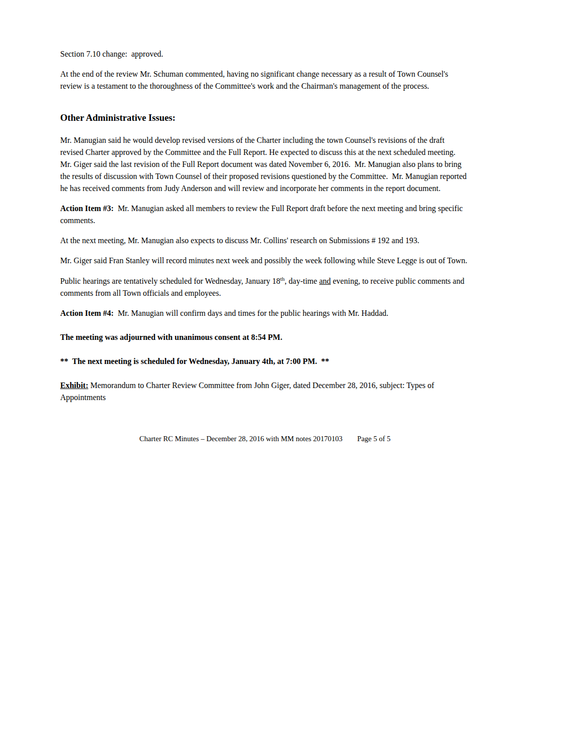Section 7.10 change: approved.
At the end of the review Mr. Schuman commented, having no significant change necessary as a result of Town Counsel's review is a testament to the thoroughness of the Committee's work and the Chairman's management of the process.
Other Administrative Issues:
Mr. Manugian said he would develop revised versions of the Charter including the town Counsel's revisions of the draft revised Charter approved by the Committee and the Full Report. He expected to discuss this at the next scheduled meeting. Mr. Giger said the last revision of the Full Report document was dated November 6, 2016. Mr. Manugian also plans to bring the results of discussion with Town Counsel of their proposed revisions questioned by the Committee. Mr. Manugian reported he has received comments from Judy Anderson and will review and incorporate her comments in the report document.
Action Item #3: Mr. Manugian asked all members to review the Full Report draft before the next meeting and bring specific comments.
At the next meeting, Mr. Manugian also expects to discuss Mr. Collins' research on Submissions # 192 and 193.
Mr. Giger said Fran Stanley will record minutes next week and possibly the week following while Steve Legge is out of Town.
Public hearings are tentatively scheduled for Wednesday, January 18th, day-time and evening, to receive public comments and comments from all Town officials and employees.
Action Item #4: Mr. Manugian will confirm days and times for the public hearings with Mr. Haddad.
The meeting was adjourned with unanimous consent at 8:54 PM.
** The next meeting is scheduled for Wednesday, January 4th, at 7:00 PM. **
Exhibit: Memorandum to Charter Review Committee from John Giger, dated December 28, 2016, subject: Types of Appointments
Charter RC Minutes – December 28, 2016 with MM notes 20170103 Page 5 of 5